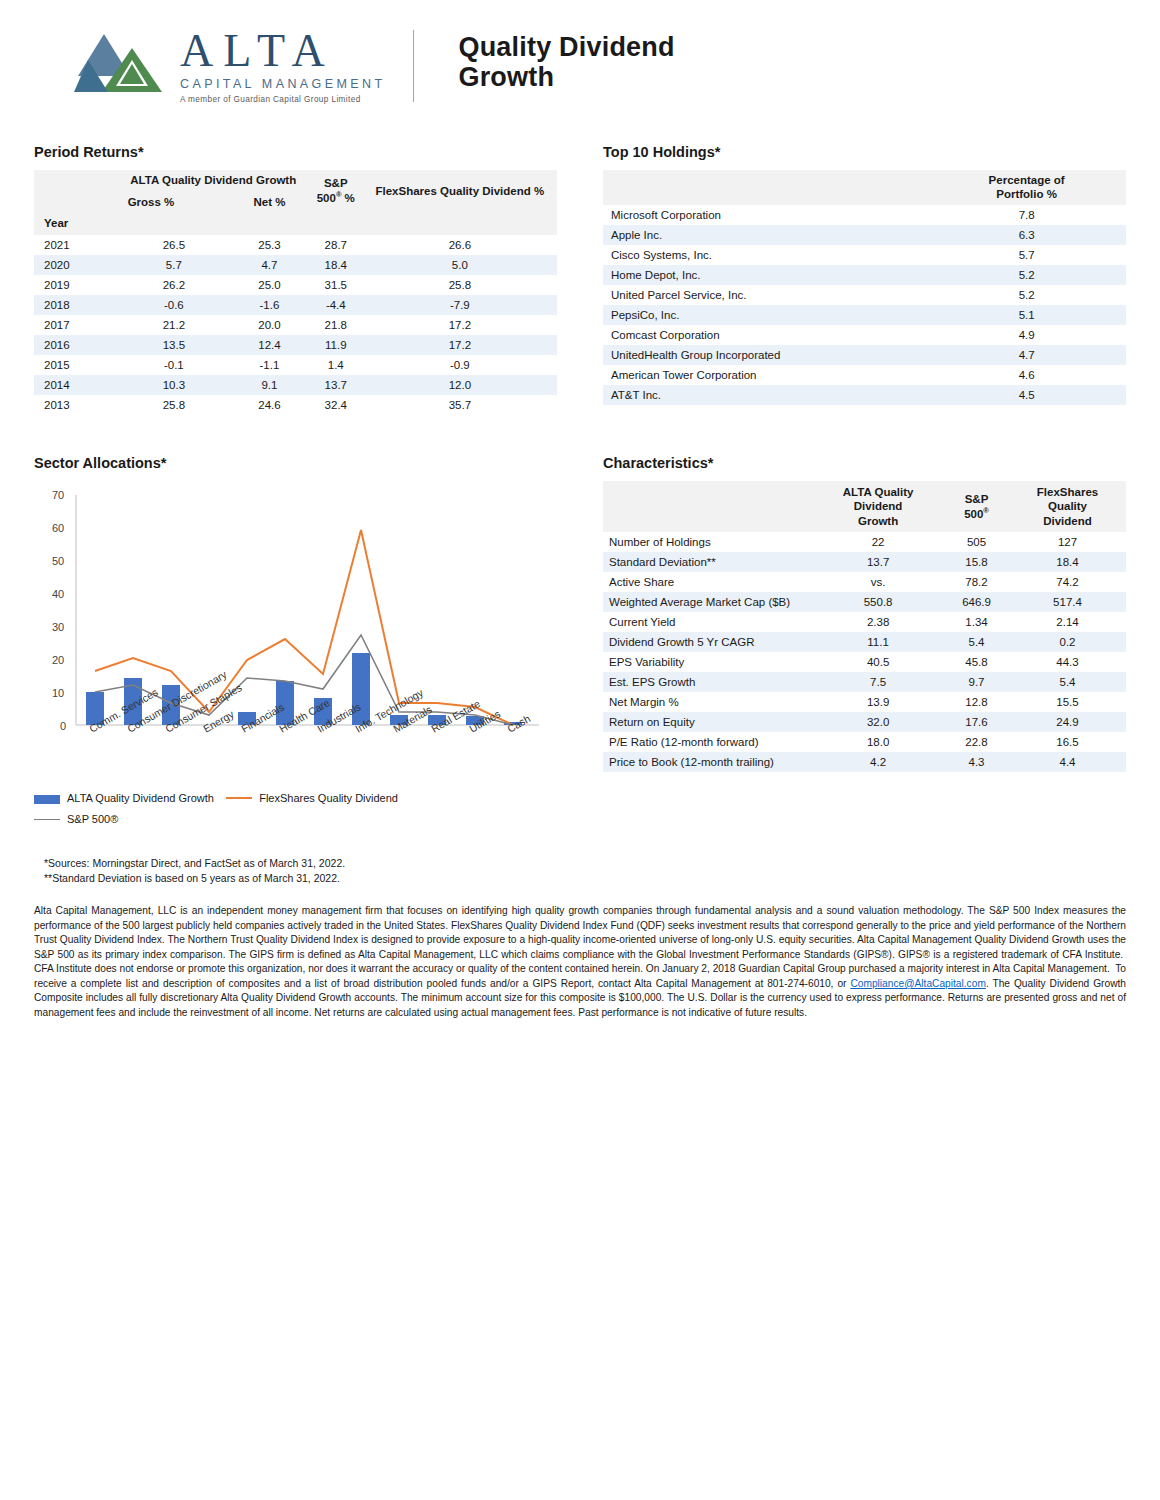ALTA
CAPITAL MANAGEMENT
A member of Guardian Capital Group Limited
Quality Dividend
Growth
Period Returns*
| | ALTA Quality Dividend Growth | S&P 500 ® % | FlexShares Quality Dividend % |
| --- | --- | --- | --- |
| Gross % | Net % |
| Year | |
| 2021 | 26.5 | 25.3 | 28.7 | 26.6 |
| 2020 | 5.7 | 4.7 | 18.4 | 5.0 |
| 2019 | 26.2 | 25.0 | 31.5 | 25.8 |
| 2018 | -0.6 | -1.6 | -4.4 | -7.9 |
| 2017 | 21.2 | 20.0 | 21.8 | 17.2 |
| 2016 | 13.5 | 12.4 | 11.9 | 17.2 |
| 2015 | -0.1 | -1.1 | 1.4 | -0.9 |
| 2014 | 10.3 | 9.1 | 13.7 | 12.0 |
| 2013 | 25.8 | 24.6 | 32.4 | 35.7 |
Top 10 Holdings*
| | Percentage of Portfolio % |
| --- | --- |
| Microsoft Corporation | 7.8 |
| Apple Inc. | 6.3 |
| Cisco Systems, Inc. | 5.7 |
| Home Depot, Inc. | 5.2 |
| United Parcel Service, Inc. | 5.2 |
| PepsiCo, Inc. | 5.1 |
| Comcast Corporation | 4.9 |
| UnitedHealth Group Incorporated | 4.7 |
| American Tower Corporation | 4.6 |
| AT&T Inc. | 4.5 |
Sector Allocations*
70 60 50 40 30 20 10 0 Comm. Services Consumer Discretionary Consumer Staples Energy Financials Health Care Industrials Info. Technology Materials Real Estate Utilities Cash
ALTA Quality Dividend Growth FlexShares Quality Dividend
S&P 500®
Characteristics*
| | ALTA Quality Dividend Growth | S&P 500 ® | FlexShares Quality Dividend |
| --- | --- | --- | --- |
| Number of Holdings | 22 | 505 | 127 |
| Standard Deviation** | 13.7 | 15.8 | 18.4 |
| Active Share | vs. | 78.2 | 74.2 |
| Weighted Average Market Cap ($B) | 550.8 | 646.9 | 517.4 |
| Current Yield | 2.38 | 1.34 | 2.14 |
| Dividend Growth 5 Yr CAGR | 11.1 | 5.4 | 0.2 |
| EPS Variability | 40.5 | 45.8 | 44.3 |
| Est. EPS Growth | 7.5 | 9.7 | 5.4 |
| Net Margin % | 13.9 | 12.8 | 15.5 |
| Return on Equity | 32.0 | 17.6 | 24.9 |
| P/E Ratio (12-month forward) | 18.0 | 22.8 | 16.5 |
| Price to Book (12-month trailing) | 4.2 | 4.3 | 4.4 |
*Sources: Morningstar Direct, and FactSet as of March 31, 2022.
**Standard Deviation is based on 5 years as of March 31, 2022.
Alta Capital Management, LLC is an independent money management firm that focuses on identifying high quality growth companies through fundamental analysis and a sound valuation methodology. The S&P 500 Index measures the performance of the 500 largest publicly held companies actively traded in the United States. FlexShares Quality Dividend Index Fund (QDF) seeks investment results that correspond generally to the price and yield performance of the Northern Trust Quality Dividend Index. The Northern Trust Quality Dividend Index is designed to provide exposure to a high-quality income-oriented universe of long-only U.S. equity securities. Alta Capital Management Quality Dividend Growth uses the S&P 500 as its primary index comparison. The GIPS firm is defined as Alta Capital Management, LLC which claims compliance with the Global Investment Performance Standards (GIPS®). GIPS® is a registered trademark of CFA Institute. CFA Institute does not endorse or promote this organization, nor does it warrant the accuracy or quality of the content contained herein. On January 2, 2018 Guardian Capital Group purchased a majority interest in Alta Capital Management. To receive a complete list and description of composites and a list of broad distribution pooled funds and/or a GIPS Report, contact Alta Capital Management at 801-274-6010, or Compliance@AltaCapital.com. The Quality Dividend Growth Composite includes all fully discretionary Alta Quality Dividend Growth accounts. The minimum account size for this composite is $100,000. The U.S. Dollar is the currency used to express performance. Returns are presented gross and net of management fees and include the reinvestment of all income. Net returns are calculated using actual management fees. Past performance is not indicative of future results.